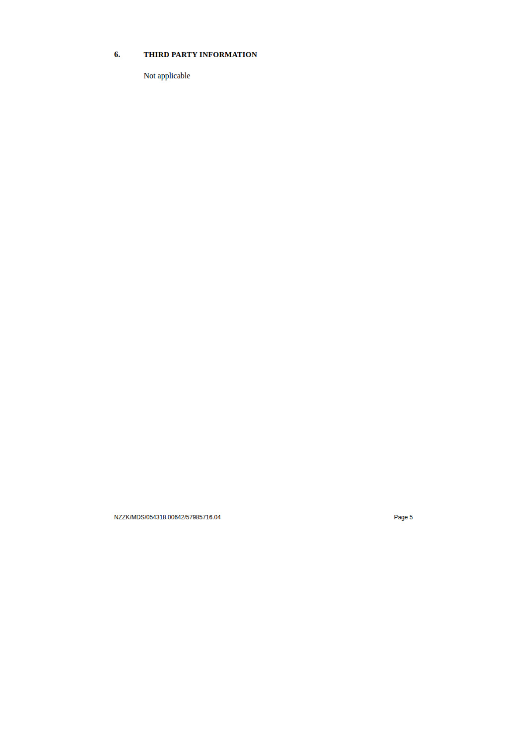6. Third Party Information
Not applicable
NZZK/MDS/054318.00642/57985716.04 Page 5